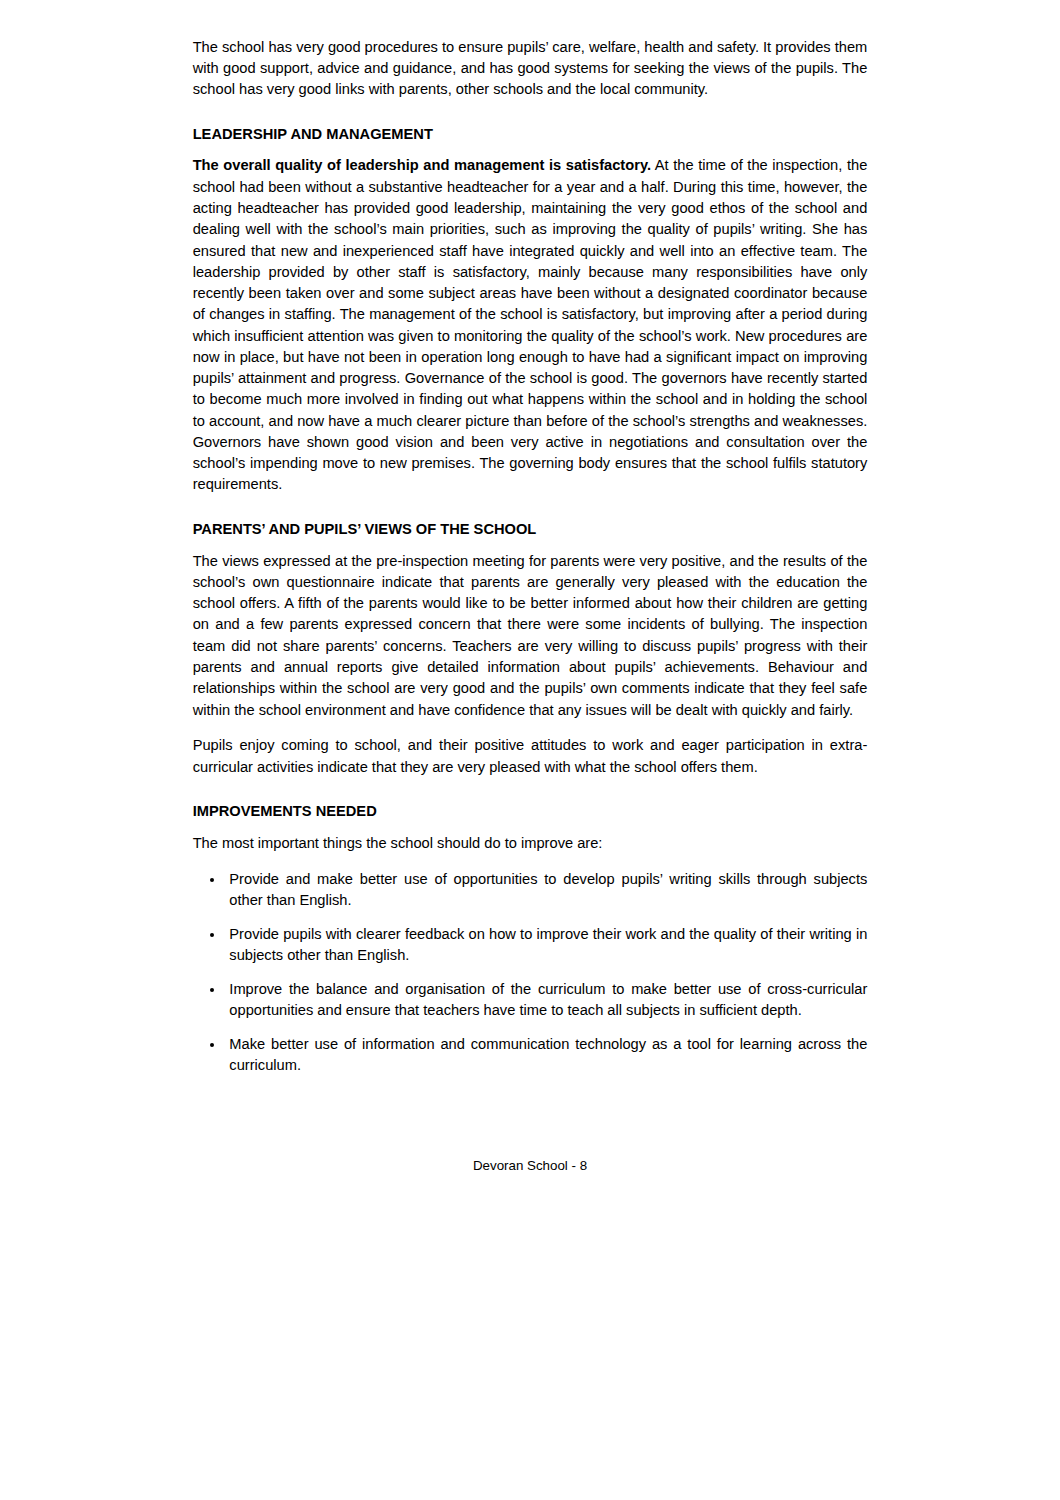The school has very good procedures to ensure pupils’ care, welfare, health and safety. It provides them with good support, advice and guidance, and has good systems for seeking the views of the pupils. The school has very good links with parents, other schools and the local community.
Leadership and Management
The overall quality of leadership and management is satisfactory. At the time of the inspection, the school had been without a substantive headteacher for a year and a half. During this time, however, the acting headteacher has provided good leadership, maintaining the very good ethos of the school and dealing well with the school’s main priorities, such as improving the quality of pupils’ writing. She has ensured that new and inexperienced staff have integrated quickly and well into an effective team. The leadership provided by other staff is satisfactory, mainly because many responsibilities have only recently been taken over and some subject areas have been without a designated coordinator because of changes in staffing. The management of the school is satisfactory, but improving after a period during which insufficient attention was given to monitoring the quality of the school’s work. New procedures are now in place, but have not been in operation long enough to have had a significant impact on improving pupils’ attainment and progress. Governance of the school is good. The governors have recently started to become much more involved in finding out what happens within the school and in holding the school to account, and now have a much clearer picture than before of the school’s strengths and weaknesses. Governors have shown good vision and been very active in negotiations and consultation over the school’s impending move to new premises. The governing body ensures that the school fulfils statutory requirements.
Parents’ and Pupils’ Views of the School
The views expressed at the pre-inspection meeting for parents were very positive, and the results of the school’s own questionnaire indicate that parents are generally very pleased with the education the school offers. A fifth of the parents would like to be better informed about how their children are getting on and a few parents expressed concern that there were some incidents of bullying. The inspection team did not share parents’ concerns. Teachers are very willing to discuss pupils’ progress with their parents and annual reports give detailed information about pupils’ achievements. Behaviour and relationships within the school are very good and the pupils’ own comments indicate that they feel safe within the school environment and have confidence that any issues will be dealt with quickly and fairly.
Pupils enjoy coming to school, and their positive attitudes to work and eager participation in extra-curricular activities indicate that they are very pleased with what the school offers them.
Improvements Needed
The most important things the school should do to improve are:
Provide and make better use of opportunities to develop pupils’ writing skills through subjects other than English.
Provide pupils with clearer feedback on how to improve their work and the quality of their writing in subjects other than English.
Improve the balance and organisation of the curriculum to make better use of cross-curricular opportunities and ensure that teachers have time to teach all subjects in sufficient depth.
Make better use of information and communication technology as a tool for learning across the curriculum.
Devoran School - 8